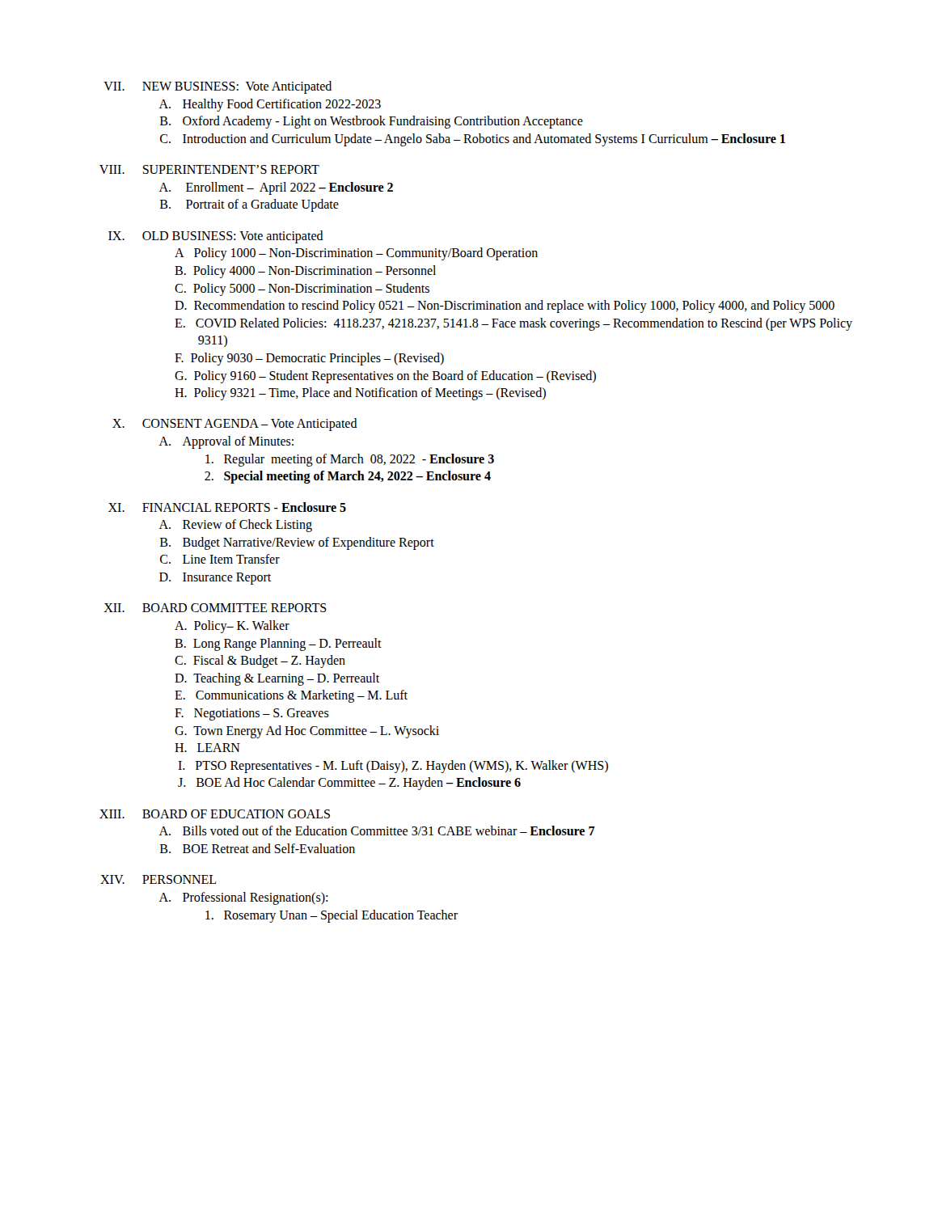NEW BUSINESS: Vote Anticipated
Healthy Food Certification 2022-2023
Oxford Academy - Light on Westbrook Fundraising Contribution Acceptance
Introduction and Curriculum Update – Angelo Saba – Robotics and Automated Systems I Curriculum – Enclosure 1
SUPERINTENDENT’S REPORT
Enrollment – April 2022 – Enclosure 2
Portrait of a Graduate Update
OLD BUSINESS: Vote anticipated
A Policy 1000 – Non-Discrimination – Community/Board Operation
B. Policy 4000 – Non-Discrimination – Personnel
C. Policy 5000 – Non-Discrimination – Students
D. Recommendation to rescind Policy 0521 – Non-Discrimination and replace with Policy 1000, Policy 4000, and Policy 5000
E. COVID Related Policies: 4118.237, 4218.237, 5141.8 – Face mask coverings – Recommendation to Rescind (per WPS Policy 9311)
F. Policy 9030 – Democratic Principles – (Revised)
G. Policy 9160 – Student Representatives on the Board of Education – (Revised)
H. Policy 9321 – Time, Place and Notification of Meetings – (Revised)
CONSENT AGENDA – Vote Anticipated
Approval of Minutes:
Regular meeting of March 08, 2022 - Enclosure 3
Special meeting of March 24, 2022 – Enclosure 4
FINANCIAL REPORTS - Enclosure 5
Review of Check Listing
Budget Narrative/Review of Expenditure Report
Line Item Transfer
Insurance Report
BOARD COMMITTEE REPORTS
A. Policy– K. Walker
B. Long Range Planning – D. Perreault
C. Fiscal & Budget – Z. Hayden
D. Teaching & Learning – D. Perreault
E. Communications & Marketing – M. Luft
F. Negotiations – S. Greaves
G. Town Energy Ad Hoc Committee – L. Wysocki
H. LEARN
I. PTSO Representatives - M. Luft (Daisy), Z. Hayden (WMS), K. Walker (WHS)
J. BOE Ad Hoc Calendar Committee – Z. Hayden – Enclosure 6
BOARD OF EDUCATION GOALS
Bills voted out of the Education Committee 3/31 CABE webinar – Enclosure 7
BOE Retreat and Self-Evaluation
PERSONNEL
Professional Resignation(s):
Rosemary Unan – Special Education Teacher